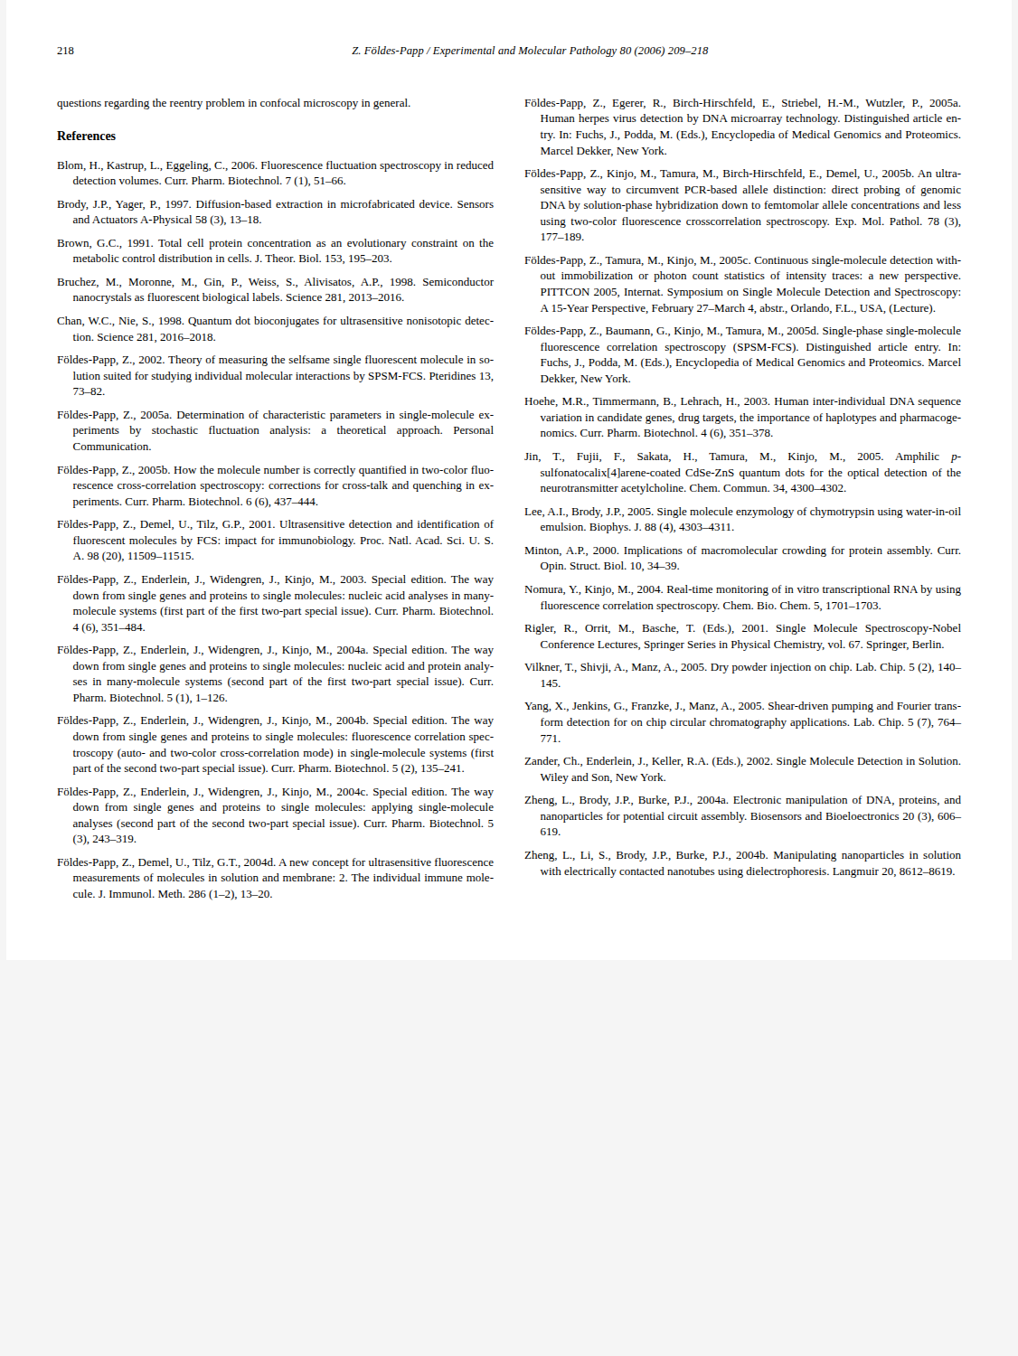218 Z. Földes-Papp / Experimental and Molecular Pathology 80 (2006) 209–218
questions regarding the reentry problem in confocal microscopy in general.
References
Blom, H., Kastrup, L., Eggeling, C., 2006. Fluorescence fluctuation spectroscopy in reduced detection volumes. Curr. Pharm. Biotechnol. 7 (1), 51–66.
Brody, J.P., Yager, P., 1997. Diffusion-based extraction in microfabricated device. Sensors and Actuators A-Physical 58 (3), 13–18.
Brown, G.C., 1991. Total cell protein concentration as an evolutionary constraint on the metabolic control distribution in cells. J. Theor. Biol. 153, 195–203.
Bruchez, M., Moronne, M., Gin, P., Weiss, S., Alivisatos, A.P., 1998. Semiconductor nanocrystals as fluorescent biological labels. Science 281, 2013–2016.
Chan, W.C., Nie, S., 1998. Quantum dot bioconjugates for ultrasensitive nonisotopic detection. Science 281, 2016–2018.
Földes-Papp, Z., 2002. Theory of measuring the selfsame single fluorescent molecule in solution suited for studying individual molecular interactions by SPSM-FCS. Pteridines 13, 73–82.
Földes-Papp, Z., 2005a. Determination of characteristic parameters in single-molecule experiments by stochastic fluctuation analysis: a theoretical approach. Personal Communication.
Földes-Papp, Z., 2005b. How the molecule number is correctly quantified in two-color fluorescence cross-correlation spectroscopy: corrections for cross-talk and quenching in experiments. Curr. Pharm. Biotechnol. 6 (6), 437–444.
Földes-Papp, Z., Demel, U., Tilz, G.P., 2001. Ultrasensitive detection and identification of fluorescent molecules by FCS: impact for immunobiology. Proc. Natl. Acad. Sci. U. S. A. 98 (20), 11509–11515.
Földes-Papp, Z., Enderlein, J., Widengren, J., Kinjo, M., 2003. Special edition. The way down from single genes and proteins to single molecules: nucleic acid analyses in many-molecule systems (first part of the first two-part special issue). Curr. Pharm. Biotechnol. 4 (6), 351–484.
Földes-Papp, Z., Enderlein, J., Widengren, J., Kinjo, M., 2004a. Special edition. The way down from single genes and proteins to single molecules: nucleic acid and protein analyses in many-molecule systems (second part of the first two-part special issue). Curr. Pharm. Biotechnol. 5 (1), 1–126.
Földes-Papp, Z., Enderlein, J., Widengren, J., Kinjo, M., 2004b. Special edition. The way down from single genes and proteins to single molecules: fluorescence correlation spectroscopy (auto- and two-color cross-correlation mode) in single-molecule systems (first part of the second two-part special issue). Curr. Pharm. Biotechnol. 5 (2), 135–241.
Földes-Papp, Z., Enderlein, J., Widengren, J., Kinjo, M., 2004c. Special edition. The way down from single genes and proteins to single molecules: applying single-molecule analyses (second part of the second two-part special issue). Curr. Pharm. Biotechnol. 5 (3), 243–319.
Földes-Papp, Z., Demel, U., Tilz, G.T., 2004d. A new concept for ultrasensitive fluorescence measurements of molecules in solution and membrane: 2. The individual immune molecule. J. Immunol. Meth. 286 (1–2), 13–20.
Földes-Papp, Z., Egerer, R., Birch-Hirschfeld, E., Striebel, H.-M., Wutzler, P., 2005a. Human herpes virus detection by DNA microarray technology. Distinguished article entry. In: Fuchs, J., Podda, M. (Eds.), Encyclopedia of Medical Genomics and Proteomics. Marcel Dekker, New York.
Földes-Papp, Z., Kinjo, M., Tamura, M., Birch-Hirschfeld, E., Demel, U., 2005b. An ultrasensitive way to circumvent PCR-based allele distinction: direct probing of genomic DNA by solution-phase hybridization down to femtomolar allele concentrations and less using two-color fluorescence crosscorrelation spectroscopy. Exp. Mol. Pathol. 78 (3), 177–189.
Földes-Papp, Z., Tamura, M., Kinjo, M., 2005c. Continuous single-molecule detection without immobilization or photon count statistics of intensity traces: a new perspective. PITTCON 2005, Internat. Symposium on Single Molecule Detection and Spectroscopy: A 15-Year Perspective, February 27–March 4, abstr., Orlando, F.L., USA, (Lecture).
Földes-Papp, Z., Baumann, G., Kinjo, M., Tamura, M., 2005d. Single-phase single-molecule fluorescence correlation spectroscopy (SPSM-FCS). Distinguished article entry. In: Fuchs, J., Podda, M. (Eds.), Encyclopedia of Medical Genomics and Proteomics. Marcel Dekker, New York.
Hoehe, M.R., Timmermann, B., Lehrach, H., 2003. Human inter-individual DNA sequence variation in candidate genes, drug targets, the importance of haplotypes and pharmacogenomics. Curr. Pharm. Biotechnol. 4 (6), 351–378.
Jin, T., Fujii, F., Sakata, H., Tamura, M., Kinjo, M., 2005. Amphilic p-sulfonatocalix[4]arene-coated CdSe-ZnS quantum dots for the optical detection of the neurotransmitter acetylcholine. Chem. Commun. 34, 4300–4302.
Lee, A.I., Brody, J.P., 2005. Single molecule enzymology of chymotrypsin using water-in-oil emulsion. Biophys. J. 88 (4), 4303–4311.
Minton, A.P., 2000. Implications of macromolecular crowding for protein assembly. Curr. Opin. Struct. Biol. 10, 34–39.
Nomura, Y., Kinjo, M., 2004. Real-time monitoring of in vitro transcriptional RNA by using fluorescence correlation spectroscopy. Chem. Bio. Chem. 5, 1701–1703.
Rigler, R., Orrit, M., Basche, T. (Eds.), 2001. Single Molecule Spectroscopy-Nobel Conference Lectures, Springer Series in Physical Chemistry, vol. 67. Springer, Berlin.
Vilkner, T., Shivji, A., Manz, A., 2005. Dry powder injection on chip. Lab. Chip. 5 (2), 140–145.
Yang, X., Jenkins, G., Franzke, J., Manz, A., 2005. Shear-driven pumping and Fourier transform detection for on chip circular chromatography applications. Lab. Chip. 5 (7), 764–771.
Zander, Ch., Enderlein, J., Keller, R.A. (Eds.), 2002. Single Molecule Detection in Solution. Wiley and Son, New York.
Zheng, L., Brody, J.P., Burke, P.J., 2004a. Electronic manipulation of DNA, proteins, and nanoparticles for potential circuit assembly. Biosensors and Bioeloectronics 20 (3), 606–619.
Zheng, L., Li, S., Brody, J.P., Burke, P.J., 2004b. Manipulating nanoparticles in solution with electrically contacted nanotubes using dielectrophoresis. Langmuir 20, 8612–8619.